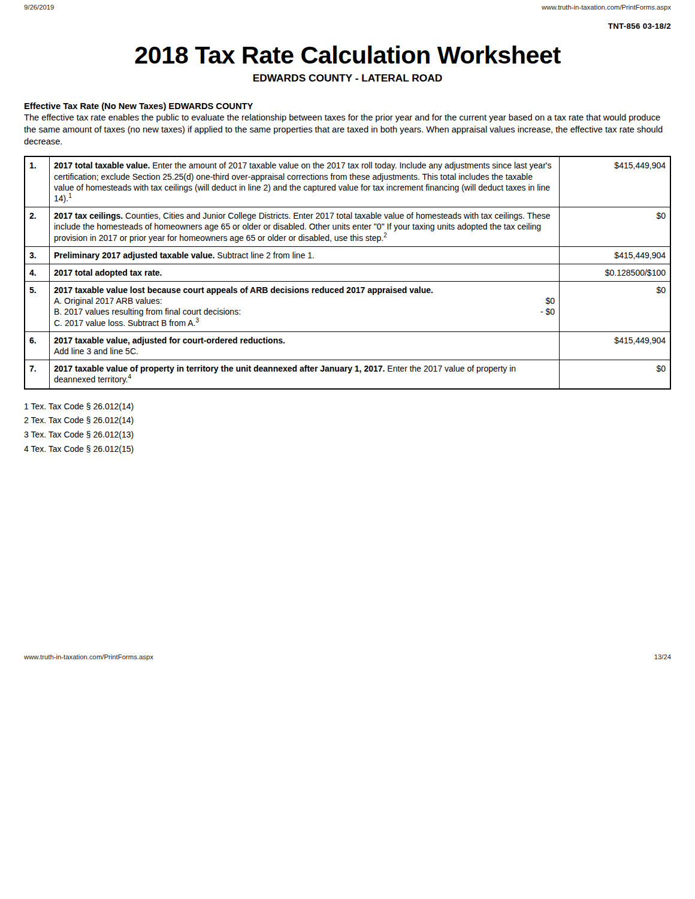9/26/2019 www.truth-in-taxation.com/PrintForms.aspx
TNT-856 03-18/2
2018 Tax Rate Calculation Worksheet
EDWARDS COUNTY - LATERAL ROAD
Effective Tax Rate (No New Taxes) EDWARDS COUNTY
The effective tax rate enables the public to evaluate the relationship between taxes for the prior year and for the current year based on a tax rate that would produce the same amount of taxes (no new taxes) if applied to the same properties that are taxed in both years. When appraisal values increase, the effective tax rate should decrease.
| 1. | 2017 total taxable value. Enter the amount of 2017 taxable value on the 2017 tax roll today. Include any adjustments since last year's certification; exclude Section 25.25(d) one-third over-appraisal corrections from these adjustments. This total includes the taxable value of homesteads with tax ceilings (will deduct in line 2) and the captured value for tax increment financing (will deduct taxes in line 14). 1 | $415,449,904 |
| 2. | 2017 tax ceilings. Counties, Cities and Junior College Districts. Enter 2017 total taxable value of homesteads with tax ceilings. These include the homesteads of homeowners age 65 or older or disabled. Other units enter "0" If your taxing units adopted the tax ceiling provision in 2017 or prior year for homeowners age 65 or older or disabled, use this step. 2 | $0 |
| 3. | Preliminary 2017 adjusted taxable value. Subtract line 2 from line 1. | $415,449,904 |
| 4. | 2017 total adopted tax rate. | $0.128500/$100 |
| 5. | 2017 taxable value lost because court appeals of ARB decisions reduced 2017 appraised value. A. Original 2017 ARB values: $0 B. 2017 values resulting from final court decisions: - $0 C. 2017 value loss. Subtract B from A. 3 | $0 |
| 6. | 2017 taxable value, adjusted for court-ordered reductions. Add line 3 and line 5C. | $415,449,904 |
| 7. | 2017 taxable value of property in territory the unit deannexed after January 1, 2017. Enter the 2017 value of property in deannexed territory. 4 | $0 |
1 Tex. Tax Code § 26.012(14)
2 Tex. Tax Code § 26.012(14)
3 Tex. Tax Code § 26.012(13)
4 Tex. Tax Code § 26.012(15)
www.truth-in-taxation.com/PrintForms.aspx 13/24